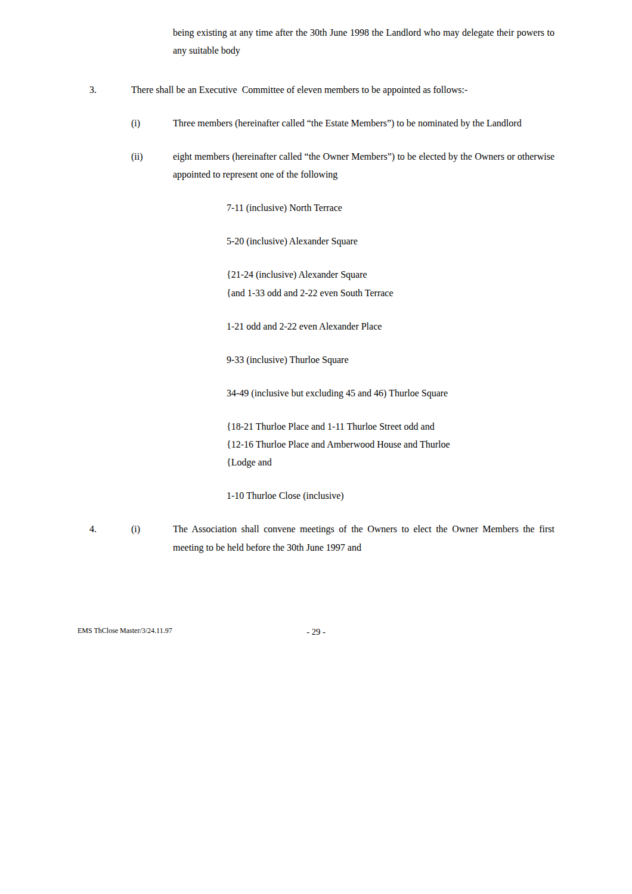being existing at any time after the 30th June 1998 the Landlord who may delegate their powers to any suitable body
3.
There shall be an Executive Committee of eleven members to be appointed as follows:-
(i)
Three members (hereinafter called “the Estate Members”) to be nominated by the Landlord
(ii)
eight members (hereinafter called “the Owner Members”) to be elected by the Owners or otherwise appointed to represent one of the following
7-11 (inclusive) North Terrace
5-20 (inclusive) Alexander Square
{21-24 (inclusive) Alexander Square {and 1-33 odd and 2-22 even South Terrace
1-21 odd and 2-22 even Alexander Place
9-33 (inclusive) Thurloe Square
34-49 (inclusive but excluding 45 and 46) Thurloe Square
{18-21 Thurloe Place and 1-11 Thurloe Street odd and {12-16 Thurloe Place and Amberwood House and Thurloe {Lodge and
1-10 Thurloe Close (inclusive)
4.
(i)
The Association shall convene meetings of the Owners to elect the Owner Members the first meeting to be held before the 30th June 1997 and
EMS ThClose Master/3/24.11.97 - 29 -